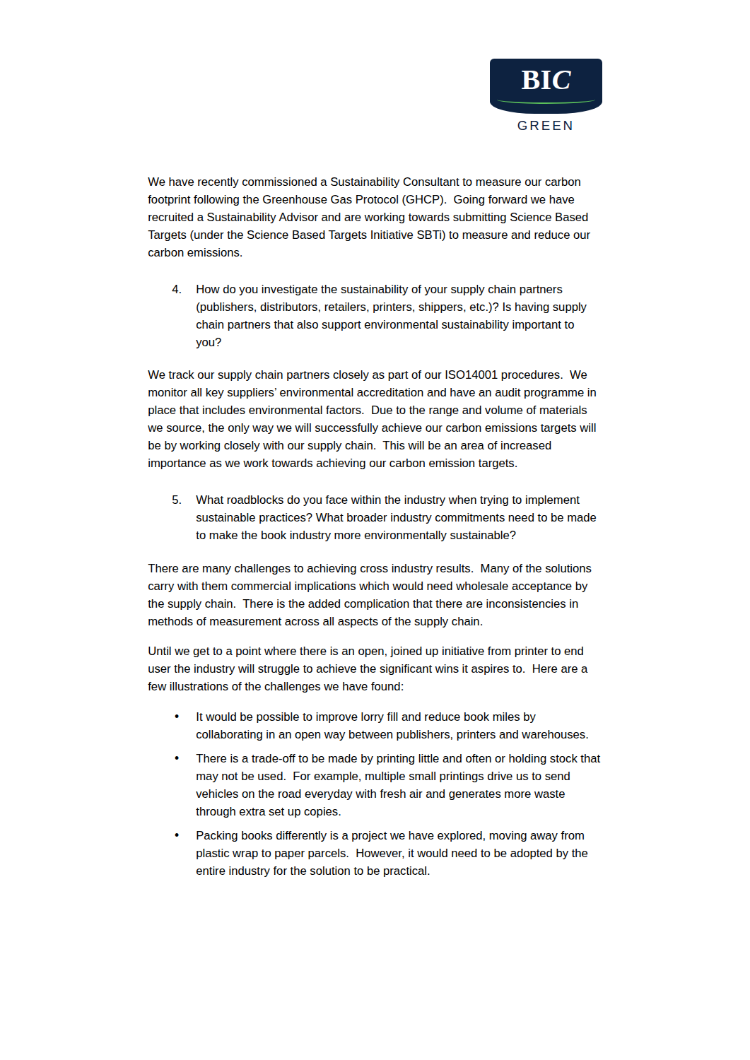BI C
GREEN
We have recently commissioned a Sustainability Consultant to measure our carbon footprint following the Greenhouse Gas Protocol (GHCP). Going forward we have recruited a Sustainability Advisor and are working towards submitting Science Based Targets (under the Science Based Targets Initiative SBTi) to measure and reduce our carbon emissions.
How do you investigate the sustainability of your supply chain partners (publishers, distributors, retailers, printers, shippers, etc.)? Is having supply chain partners that also support environmental sustainability important to you?
We track our supply chain partners closely as part of our ISO14001 procedures. We monitor all key suppliers’ environmental accreditation and have an audit programme in place that includes environmental factors. Due to the range and volume of materials we source, the only way we will successfully achieve our carbon emissions targets will be by working closely with our supply chain. This will be an area of increased importance as we work towards achieving our carbon emission targets.
What roadblocks do you face within the industry when trying to implement sustainable practices? What broader industry commitments need to be made to make the book industry more environmentally sustainable?
There are many challenges to achieving cross industry results. Many of the solutions carry with them commercial implications which would need wholesale acceptance by the supply chain. There is the added complication that there are inconsistencies in methods of measurement across all aspects of the supply chain.
Until we get to a point where there is an open, joined up initiative from printer to end user the industry will struggle to achieve the significant wins it aspires to. Here are a few illustrations of the challenges we have found:
It would be possible to improve lorry fill and reduce book miles by collaborating in an open way between publishers, printers and warehouses.
There is a trade-off to be made by printing little and often or holding stock that may not be used. For example, multiple small printings drive us to send vehicles on the road everyday with fresh air and generates more waste through extra set up copies.
Packing books differently is a project we have explored, moving away from plastic wrap to paper parcels. However, it would need to be adopted by the entire industry for the solution to be practical.